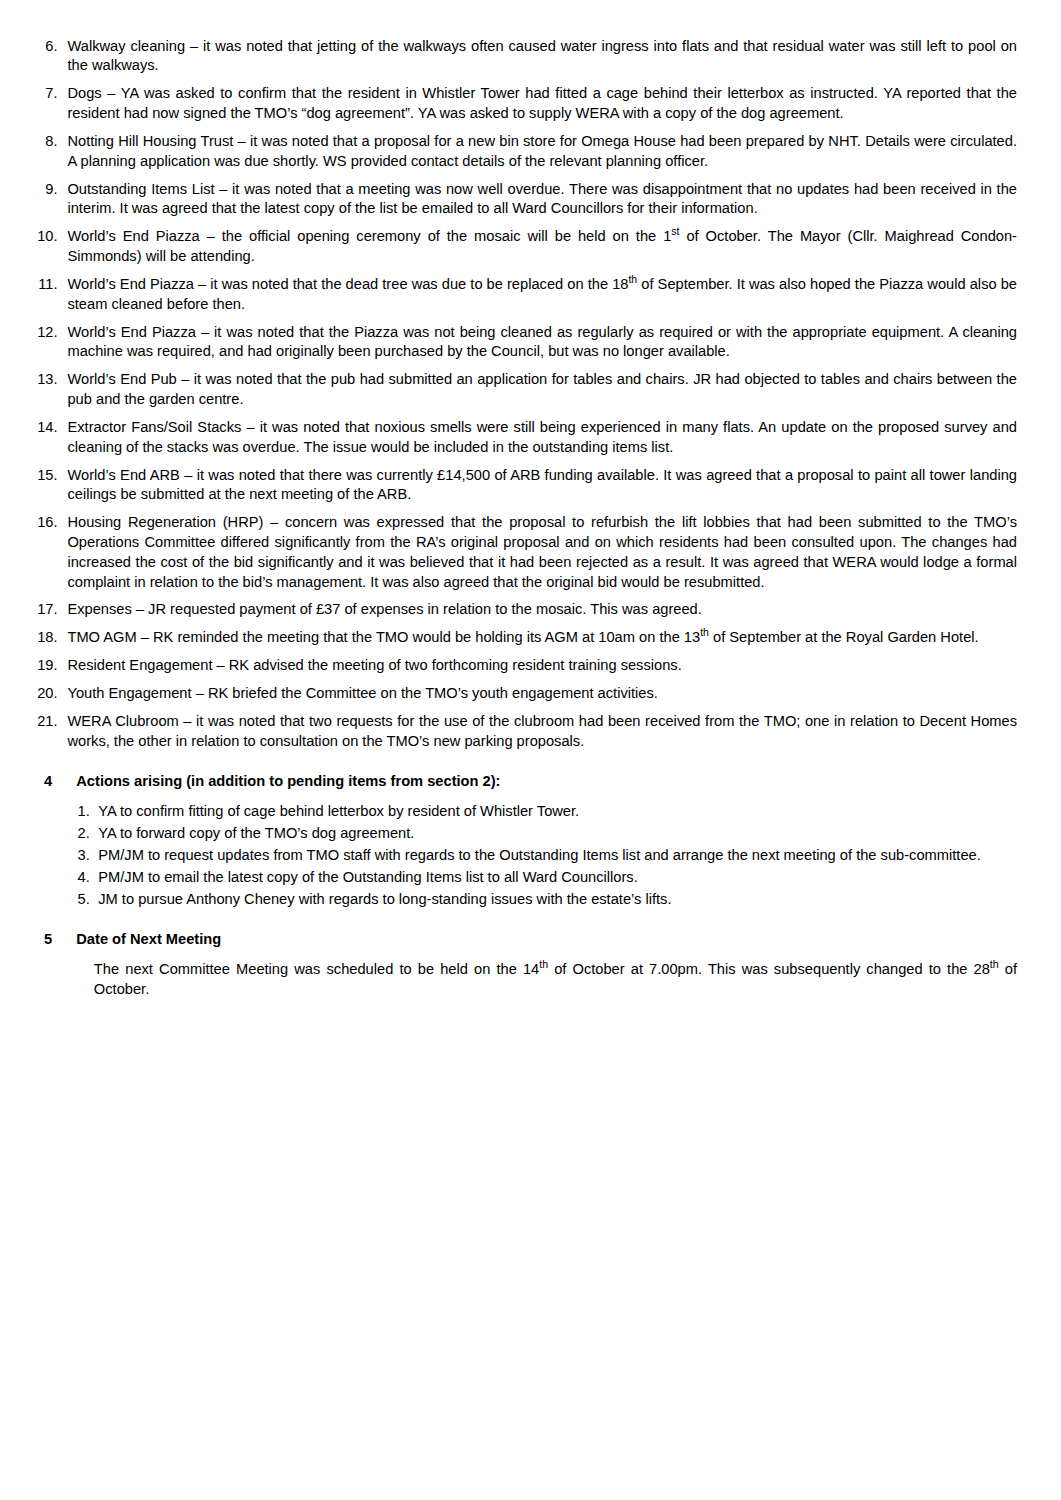Walkway cleaning – it was noted that jetting of the walkways often caused water ingress into flats and that residual water was still left to pool on the walkways.
Dogs – YA was asked to confirm that the resident in Whistler Tower had fitted a cage behind their letterbox as instructed. YA reported that the resident had now signed the TMO’s “dog agreement”. YA was asked to supply WERA with a copy of the dog agreement.
Notting Hill Housing Trust – it was noted that a proposal for a new bin store for Omega House had been prepared by NHT. Details were circulated. A planning application was due shortly. WS provided contact details of the relevant planning officer.
Outstanding Items List – it was noted that a meeting was now well overdue. There was disappointment that no updates had been received in the interim. It was agreed that the latest copy of the list be emailed to all Ward Councillors for their information.
World’s End Piazza – the official opening ceremony of the mosaic will be held on the 1st of October. The Mayor (Cllr. Maighread Condon-Simmonds) will be attending.
World’s End Piazza – it was noted that the dead tree was due to be replaced on the 18th of September. It was also hoped the Piazza would also be steam cleaned before then.
World’s End Piazza – it was noted that the Piazza was not being cleaned as regularly as required or with the appropriate equipment. A cleaning machine was required, and had originally been purchased by the Council, but was no longer available.
World’s End Pub – it was noted that the pub had submitted an application for tables and chairs. JR had objected to tables and chairs between the pub and the garden centre.
Extractor Fans/Soil Stacks – it was noted that noxious smells were still being experienced in many flats. An update on the proposed survey and cleaning of the stacks was overdue. The issue would be included in the outstanding items list.
World’s End ARB – it was noted that there was currently £14,500 of ARB funding available. It was agreed that a proposal to paint all tower landing ceilings be submitted at the next meeting of the ARB.
Housing Regeneration (HRP) – concern was expressed that the proposal to refurbish the lift lobbies that had been submitted to the TMO’s Operations Committee differed significantly from the RA’s original proposal and on which residents had been consulted upon. The changes had increased the cost of the bid significantly and it was believed that it had been rejected as a result. It was agreed that WERA would lodge a formal complaint in relation to the bid’s management. It was also agreed that the original bid would be resubmitted.
Expenses – JR requested payment of £37 of expenses in relation to the mosaic. This was agreed.
TMO AGM – RK reminded the meeting that the TMO would be holding its AGM at 10am on the 13th of September at the Royal Garden Hotel.
Resident Engagement – RK advised the meeting of two forthcoming resident training sessions.
Youth Engagement – RK briefed the Committee on the TMO’s youth engagement activities.
WERA Clubroom – it was noted that two requests for the use of the clubroom had been received from the TMO; one in relation to Decent Homes works, the other in relation to consultation on the TMO’s new parking proposals.
4 Actions arising (in addition to pending items from section 2):
YA to confirm fitting of cage behind letterbox by resident of Whistler Tower.
YA to forward copy of the TMO’s dog agreement.
PM/JM to request updates from TMO staff with regards to the Outstanding Items list and arrange the next meeting of the sub-committee.
PM/JM to email the latest copy of the Outstanding Items list to all Ward Councillors.
JM to pursue Anthony Cheney with regards to long-standing issues with the estate’s lifts.
5 Date of Next Meeting
The next Committee Meeting was scheduled to be held on the 14th of October at 7.00pm. This was subsequently changed to the 28th of October.